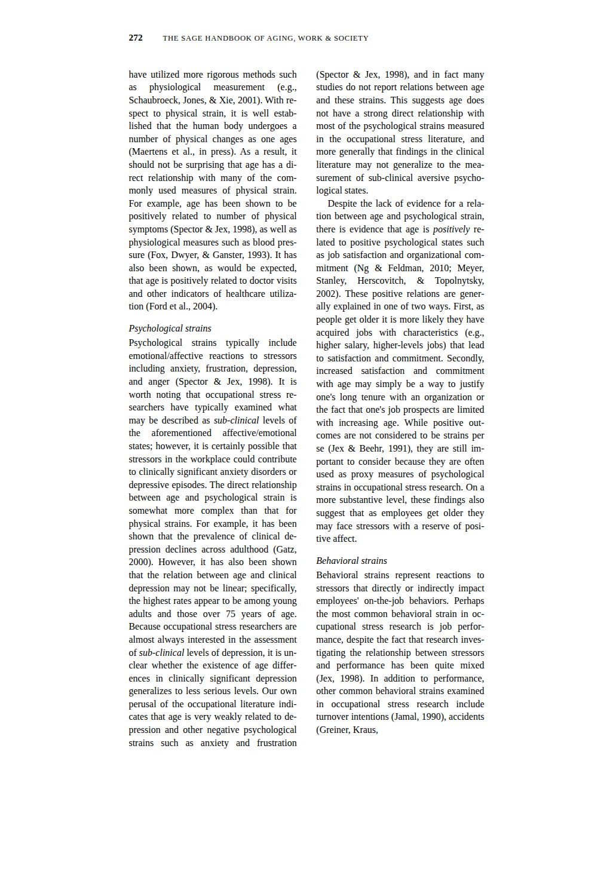272 The SAGE Handbook of Aging, Work & Society
have utilized more rigorous methods such as physiological measurement (e.g., Schaubroeck, Jones, & Xie, 2001). With respect to physical strain, it is well established that the human body undergoes a number of physical changes as one ages (Maertens et al., in press). As a result, it should not be surprising that age has a direct relationship with many of the commonly used measures of physical strain. For example, age has been shown to be positively related to number of physical symptoms (Spector & Jex, 1998), as well as physiological measures such as blood pressure (Fox, Dwyer, & Ganster, 1993). It has also been shown, as would be expected, that age is positively related to doctor visits and other indicators of healthcare utilization (Ford et al., 2004).
Psychological strains
Psychological strains typically include emotional/affective reactions to stressors including anxiety, frustration, depression, and anger (Spector & Jex, 1998). It is worth noting that occupational stress researchers have typically examined what may be described as sub-clinical levels of the aforementioned affective/emotional states; however, it is certainly possible that stressors in the workplace could contribute to clinically significant anxiety disorders or depressive episodes. The direct relationship between age and psychological strain is somewhat more complex than that for physical strains. For example, it has been shown that the prevalence of clinical depression declines across adulthood (Gatz, 2000). However, it has also been shown that the relation between age and clinical depression may not be linear; specifically, the highest rates appear to be among young adults and those over 75 years of age. Because occupational stress researchers are almost always interested in the assessment of sub-clinical levels of depression, it is unclear whether the existence of age differences in clinically significant depression generalizes to less serious levels. Our own perusal of the occupational literature indicates that age is very weakly related to depression and other negative psychological strains such as anxiety and frustration (Spector & Jex, 1998), and in fact many studies do not report relations between age and these strains. This suggests age does not have a strong direct relationship with most of the psychological strains measured in the occupational stress literature, and more generally that findings in the clinical literature may not generalize to the measurement of sub-clinical aversive psychological states.
Despite the lack of evidence for a relation between age and psychological strain, there is evidence that age is positively related to positive psychological states such as job satisfaction and organizational commitment (Ng & Feldman, 2010; Meyer, Stanley, Herscovitch, & Topolnytsky, 2002). These positive relations are generally explained in one of two ways. First, as people get older it is more likely they have acquired jobs with characteristics (e.g., higher salary, higher-levels jobs) that lead to satisfaction and commitment. Secondly, increased satisfaction and commitment with age may simply be a way to justify one's long tenure with an organization or the fact that one's job prospects are limited with increasing age. While positive outcomes are not considered to be strains per se (Jex & Beehr, 1991), they are still important to consider because they are often used as proxy measures of psychological strains in occupational stress research. On a more substantive level, these findings also suggest that as employees get older they may face stressors with a reserve of positive affect.
Behavioral strains
Behavioral strains represent reactions to stressors that directly or indirectly impact employees' on-the-job behaviors. Perhaps the most common behavioral strain in occupational stress research is job performance, despite the fact that research investigating the relationship between stressors and performance has been quite mixed (Jex, 1998). In addition to performance, other common behavioral strains examined in occupational stress research include turnover intentions (Jamal, 1990), accidents (Greiner, Kraus,